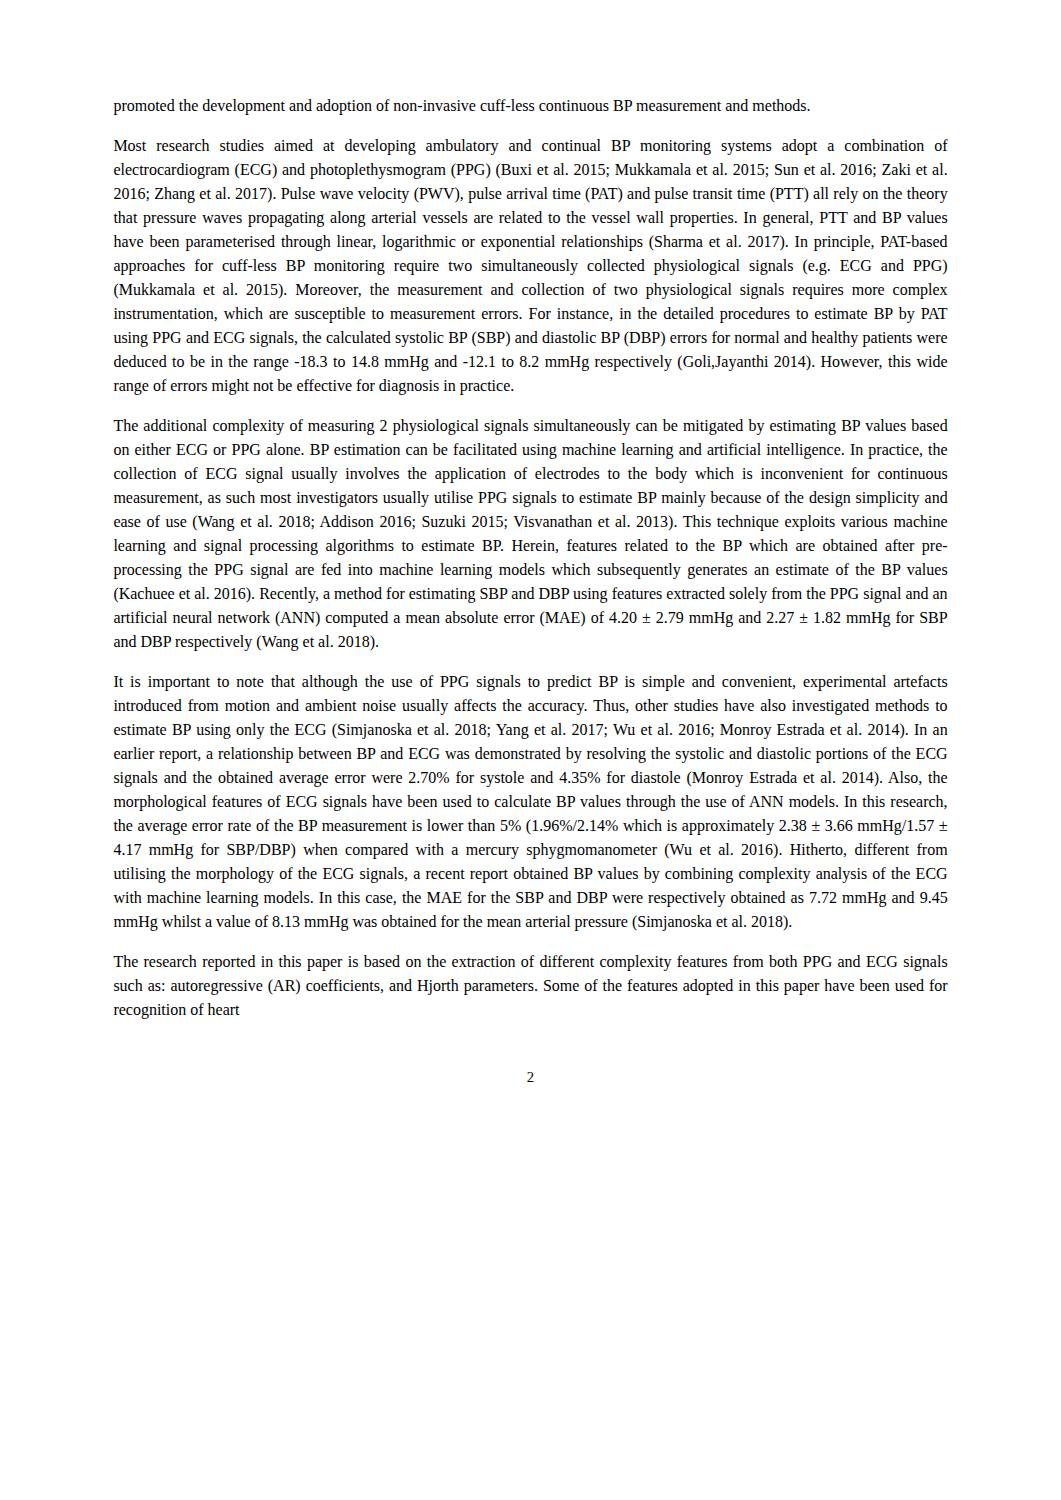promoted the development and adoption of non-invasive cuff-less continuous BP measurement and methods.
Most research studies aimed at developing ambulatory and continual BP monitoring systems adopt a combination of electrocardiogram (ECG) and photoplethysmogram (PPG) (Buxi et al. 2015; Mukkamala et al. 2015; Sun et al. 2016; Zaki et al. 2016; Zhang et al. 2017). Pulse wave velocity (PWV), pulse arrival time (PAT) and pulse transit time (PTT) all rely on the theory that pressure waves propagating along arterial vessels are related to the vessel wall properties. In general, PTT and BP values have been parameterised through linear, logarithmic or exponential relationships (Sharma et al. 2017). In principle, PAT-based approaches for cuff-less BP monitoring require two simultaneously collected physiological signals (e.g. ECG and PPG) (Mukkamala et al. 2015). Moreover, the measurement and collection of two physiological signals requires more complex instrumentation, which are susceptible to measurement errors. For instance, in the detailed procedures to estimate BP by PAT using PPG and ECG signals, the calculated systolic BP (SBP) and diastolic BP (DBP) errors for normal and healthy patients were deduced to be in the range -18.3 to 14.8 mmHg and -12.1 to 8.2 mmHg respectively (Goli,Jayanthi 2014). However, this wide range of errors might not be effective for diagnosis in practice.
The additional complexity of measuring 2 physiological signals simultaneously can be mitigated by estimating BP values based on either ECG or PPG alone. BP estimation can be facilitated using machine learning and artificial intelligence. In practice, the collection of ECG signal usually involves the application of electrodes to the body which is inconvenient for continuous measurement, as such most investigators usually utilise PPG signals to estimate BP mainly because of the design simplicity and ease of use (Wang et al. 2018; Addison 2016; Suzuki 2015; Visvanathan et al. 2013). This technique exploits various machine learning and signal processing algorithms to estimate BP. Herein, features related to the BP which are obtained after pre-processing the PPG signal are fed into machine learning models which subsequently generates an estimate of the BP values (Kachuee et al. 2016). Recently, a method for estimating SBP and DBP using features extracted solely from the PPG signal and an artificial neural network (ANN) computed a mean absolute error (MAE) of 4.20 ± 2.79 mmHg and 2.27 ± 1.82 mmHg for SBP and DBP respectively (Wang et al. 2018).
It is important to note that although the use of PPG signals to predict BP is simple and convenient, experimental artefacts introduced from motion and ambient noise usually affects the accuracy. Thus, other studies have also investigated methods to estimate BP using only the ECG (Simjanoska et al. 2018; Yang et al. 2017; Wu et al. 2016; Monroy Estrada et al. 2014). In an earlier report, a relationship between BP and ECG was demonstrated by resolving the systolic and diastolic portions of the ECG signals and the obtained average error were 2.70% for systole and 4.35% for diastole (Monroy Estrada et al. 2014). Also, the morphological features of ECG signals have been used to calculate BP values through the use of ANN models. In this research, the average error rate of the BP measurement is lower than 5% (1.96%/2.14% which is approximately 2.38 ± 3.66 mmHg/1.57 ± 4.17 mmHg for SBP/DBP) when compared with a mercury sphygmomanometer (Wu et al. 2016). Hitherto, different from utilising the morphology of the ECG signals, a recent report obtained BP values by combining complexity analysis of the ECG with machine learning models. In this case, the MAE for the SBP and DBP were respectively obtained as 7.72 mmHg and 9.45 mmHg whilst a value of 8.13 mmHg was obtained for the mean arterial pressure (Simjanoska et al. 2018).
The research reported in this paper is based on the extraction of different complexity features from both PPG and ECG signals such as: autoregressive (AR) coefficients, and Hjorth parameters. Some of the features adopted in this paper have been used for recognition of heart
2